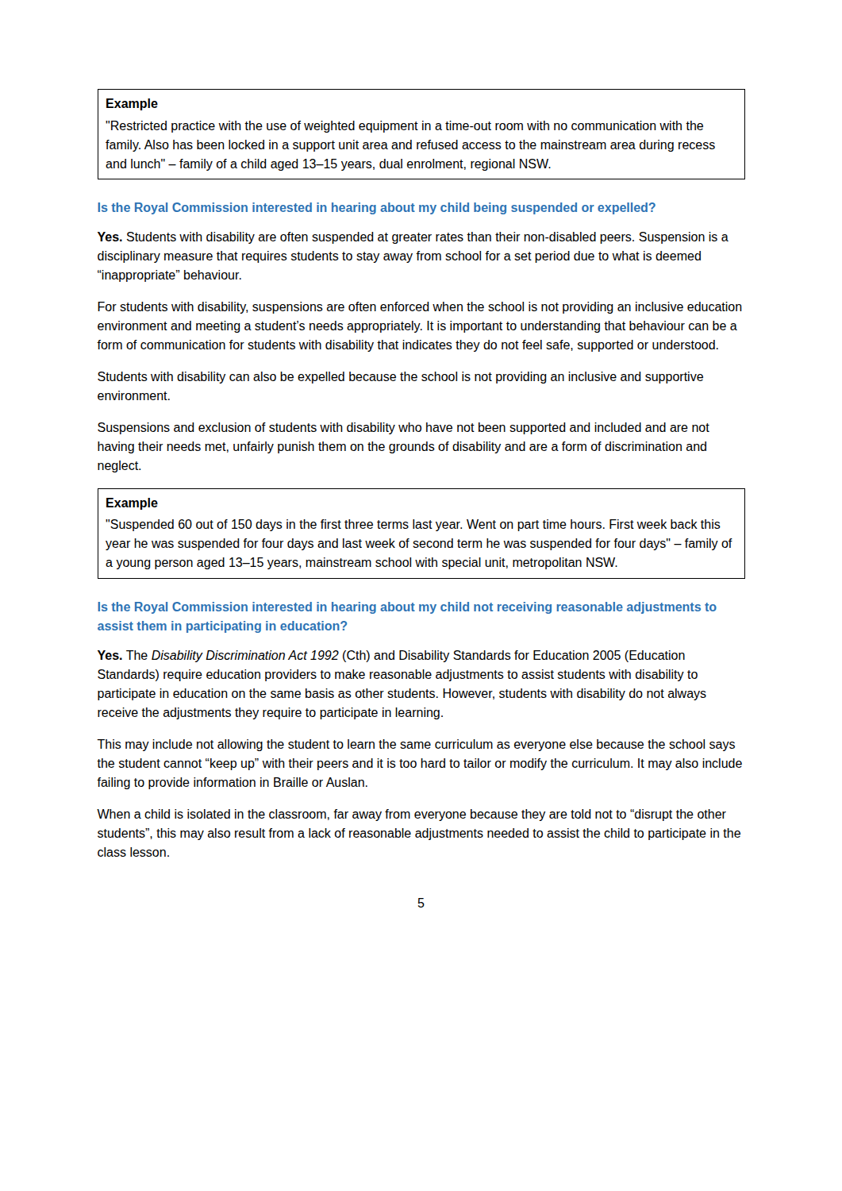Example
"Restricted practice with the use of weighted equipment in a time-out room with no communication with the family. Also has been locked in a support unit area and refused access to the mainstream area during recess and lunch" – family of a child aged 13–15 years, dual enrolment, regional NSW.
Is the Royal Commission interested in hearing about my child being suspended or expelled?
Yes. Students with disability are often suspended at greater rates than their non-disabled peers. Suspension is a disciplinary measure that requires students to stay away from school for a set period due to what is deemed “inappropriate” behaviour.
For students with disability, suspensions are often enforced when the school is not providing an inclusive education environment and meeting a student’s needs appropriately. It is important to understanding that behaviour can be a form of communication for students with disability that indicates they do not feel safe, supported or understood.
Students with disability can also be expelled because the school is not providing an inclusive and supportive environment.
Suspensions and exclusion of students with disability who have not been supported and included and are not having their needs met, unfairly punish them on the grounds of disability and are a form of discrimination and neglect.
Example
"Suspended 60 out of 150 days in the first three terms last year. Went on part time hours. First week back this year he was suspended for four days and last week of second term he was suspended for four days" – family of a young person aged 13–15 years, mainstream school with special unit, metropolitan NSW.
Is the Royal Commission interested in hearing about my child not receiving reasonable adjustments to assist them in participating in education?
Yes. The Disability Discrimination Act 1992 (Cth) and Disability Standards for Education 2005 (Education Standards) require education providers to make reasonable adjustments to assist students with disability to participate in education on the same basis as other students. However, students with disability do not always receive the adjustments they require to participate in learning.
This may include not allowing the student to learn the same curriculum as everyone else because the school says the student cannot “keep up” with their peers and it is too hard to tailor or modify the curriculum. It may also include failing to provide information in Braille or Auslan.
When a child is isolated in the classroom, far away from everyone because they are told not to “disrupt the other students”, this may also result from a lack of reasonable adjustments needed to assist the child to participate in the class lesson.
5